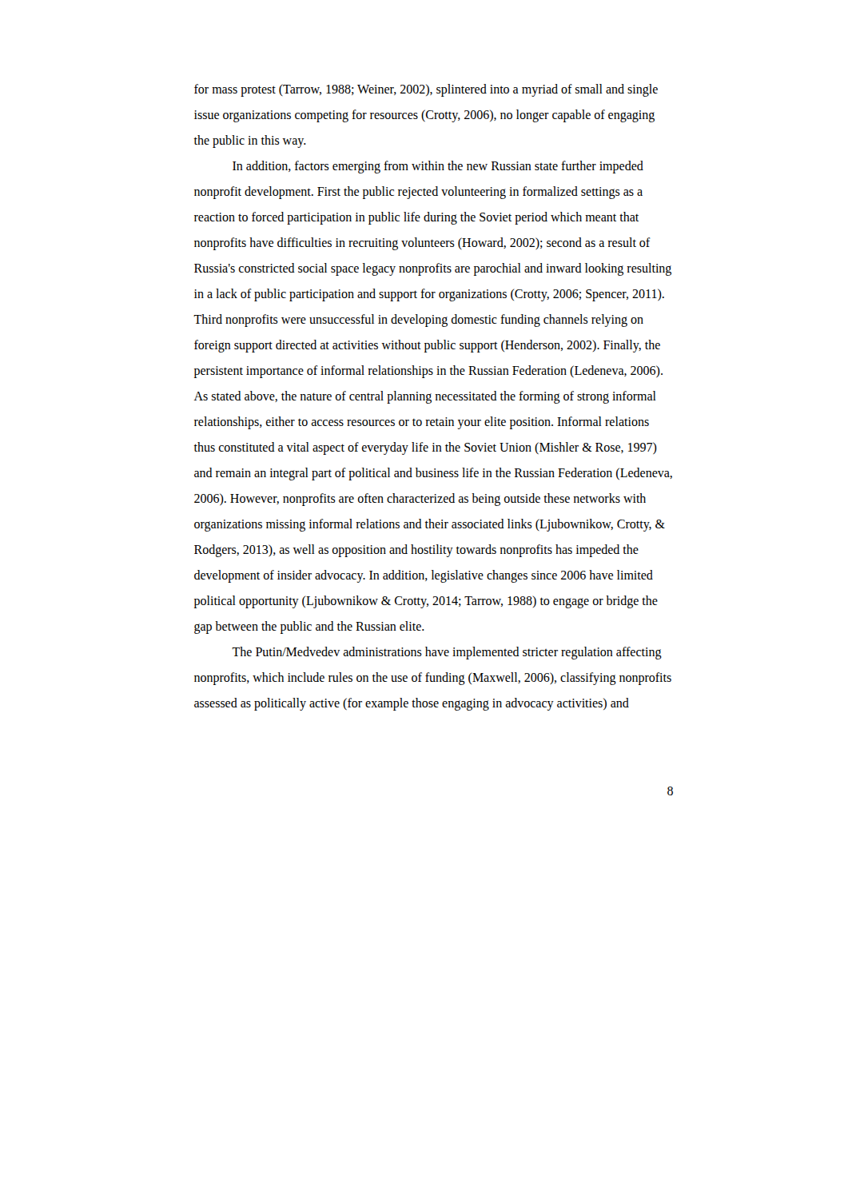for mass protest (Tarrow, 1988; Weiner, 2002), splintered into a myriad of small and single issue organizations competing for resources (Crotty, 2006), no longer capable of engaging the public in this way.
In addition, factors emerging from within the new Russian state further impeded nonprofit development. First the public rejected volunteering in formalized settings as a reaction to forced participation in public life during the Soviet period which meant that nonprofits have difficulties in recruiting volunteers (Howard, 2002); second as a result of Russia's constricted social space legacy nonprofits are parochial and inward looking resulting in a lack of public participation and support for organizations (Crotty, 2006; Spencer, 2011). Third nonprofits were unsuccessful in developing domestic funding channels relying on foreign support directed at activities without public support (Henderson, 2002). Finally, the persistent importance of informal relationships in the Russian Federation (Ledeneva, 2006). As stated above, the nature of central planning necessitated the forming of strong informal relationships, either to access resources or to retain your elite position. Informal relations thus constituted a vital aspect of everyday life in the Soviet Union (Mishler & Rose, 1997) and remain an integral part of political and business life in the Russian Federation (Ledeneva, 2006). However, nonprofits are often characterized as being outside these networks with organizations missing informal relations and their associated links (Ljubownikow, Crotty, & Rodgers, 2013), as well as opposition and hostility towards nonprofits has impeded the development of insider advocacy. In addition, legislative changes since 2006 have limited political opportunity (Ljubownikow & Crotty, 2014; Tarrow, 1988) to engage or bridge the gap between the public and the Russian elite.
The Putin/Medvedev administrations have implemented stricter regulation affecting nonprofits, which include rules on the use of funding (Maxwell, 2006), classifying nonprofits assessed as politically active (for example those engaging in advocacy activities) and
8